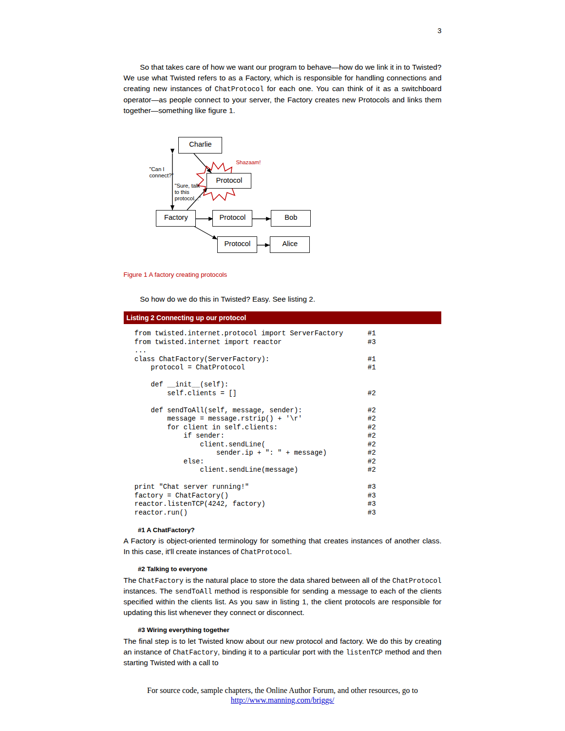3
So that takes care of how we want our program to behave—how do we link it in to Twisted? We use what Twisted refers to as a Factory, which is responsible for handling connections and creating new instances of ChatProtocol for each one. You can think of it as a switchboard operator—as people connect to your server, the Factory creates new Protocols and links them together—something like figure 1.
Charlie
Protocol
Factory
Protocol
Bob
Protocol
Alice
"Can I
connect?"
"Sure, talk
to this
protocol..."
Shazaam!
Figure 1 A factory creating protocols
So how do we do this in Twisted? Easy. See listing 2.
Listing 2 Connecting up our protocol
from twisted.internet.protocol import ServerFactory      #1
from twisted.internet import reactor                     #3
...
class ChatFactory(ServerFactory):                        #1
    protocol = ChatProtocol                              #1

    def __init__(self):
        self.clients = []                                #2

    def sendToAll(self, message, sender):                #2
        message = message.rstrip() + '\r'                #2
        for client in self.clients:                      #2
            if sender:                                   #2
                client.sendLine(                         #2
                    sender.ip + ": " + message)          #2
            else:                                        #2
                client.sendLine(message)                 #2

print "Chat server running!"                             #3
factory = ChatFactory()                                  #3
reactor.listenTCP(4242, factory)                         #3
reactor.run()                                            #3
#1 A ChatFactory?
A Factory is object-oriented terminology for something that creates instances of another class. In this case, it'll create instances of ChatProtocol.
#2 Talking to everyone
The ChatFactory is the natural place to store the data shared between all of the ChatProtocol instances. The sendToAll method is responsible for sending a message to each of the clients specified within the clients list. As you saw in listing 1, the client protocols are responsible for updating this list whenever they connect or disconnect.
#3 Wiring everything together
The final step is to let Twisted know about our new protocol and factory. We do this by creating an instance of ChatFactory, binding it to a particular port with the listenTCP method and then starting Twisted with a call to
For source code, sample chapters, the Online Author Forum, and other resources, go to
http://www.manning.com/briggs/